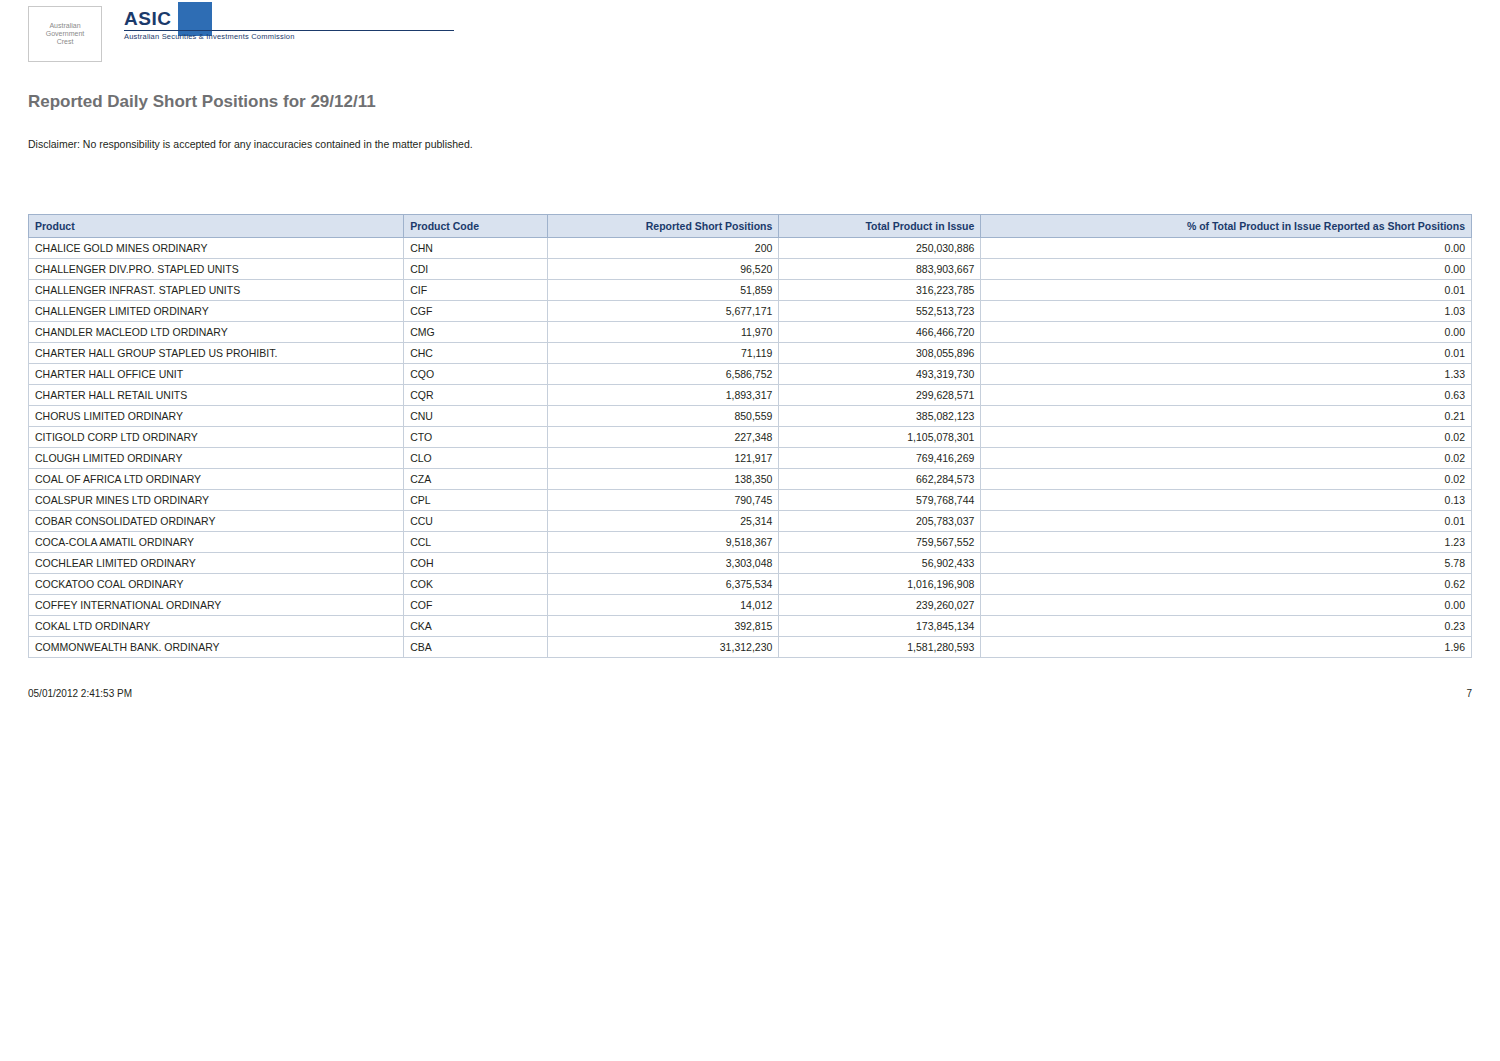Australian
Government
Crest
ASIC
Australian Securities & Investments Commission
Reported Daily Short Positions for 29/12/11
Disclaimer: No responsibility is accepted for any inaccuracies contained in the matter published.
| Product | Product Code | Reported Short Positions | Total Product in Issue | % of Total Product in Issue Reported as Short Positions |
| --- | --- | --- | --- | --- |
| CHALICE GOLD MINES ORDINARY | CHN | 200 | 250,030,886 | 0.00 |
| CHALLENGER DIV.PRO. STAPLED UNITS | CDI | 96,520 | 883,903,667 | 0.00 |
| CHALLENGER INFRAST. STAPLED UNITS | CIF | 51,859 | 316,223,785 | 0.01 |
| CHALLENGER LIMITED ORDINARY | CGF | 5,677,171 | 552,513,723 | 1.03 |
| CHANDLER MACLEOD LTD ORDINARY | CMG | 11,970 | 466,466,720 | 0.00 |
| CHARTER HALL GROUP STAPLED US PROHIBIT. | CHC | 71,119 | 308,055,896 | 0.01 |
| CHARTER HALL OFFICE UNIT | CQO | 6,586,752 | 493,319,730 | 1.33 |
| CHARTER HALL RETAIL UNITS | CQR | 1,893,317 | 299,628,571 | 0.63 |
| CHORUS LIMITED ORDINARY | CNU | 850,559 | 385,082,123 | 0.21 |
| CITIGOLD CORP LTD ORDINARY | CTO | 227,348 | 1,105,078,301 | 0.02 |
| CLOUGH LIMITED ORDINARY | CLO | 121,917 | 769,416,269 | 0.02 |
| COAL OF AFRICA LTD ORDINARY | CZA | 138,350 | 662,284,573 | 0.02 |
| COALSPUR MINES LTD ORDINARY | CPL | 790,745 | 579,768,744 | 0.13 |
| COBAR CONSOLIDATED ORDINARY | CCU | 25,314 | 205,783,037 | 0.01 |
| COCA-COLA AMATIL ORDINARY | CCL | 9,518,367 | 759,567,552 | 1.23 |
| COCHLEAR LIMITED ORDINARY | COH | 3,303,048 | 56,902,433 | 5.78 |
| COCKATOO COAL ORDINARY | COK | 6,375,534 | 1,016,196,908 | 0.62 |
| COFFEY INTERNATIONAL ORDINARY | COF | 14,012 | 239,260,027 | 0.00 |
| COKAL LTD ORDINARY | CKA | 392,815 | 173,845,134 | 0.23 |
| COMMONWEALTH BANK. ORDINARY | CBA | 31,312,230 | 1,581,280,593 | 1.96 |
05/01/2012 2:41:53 PM 7